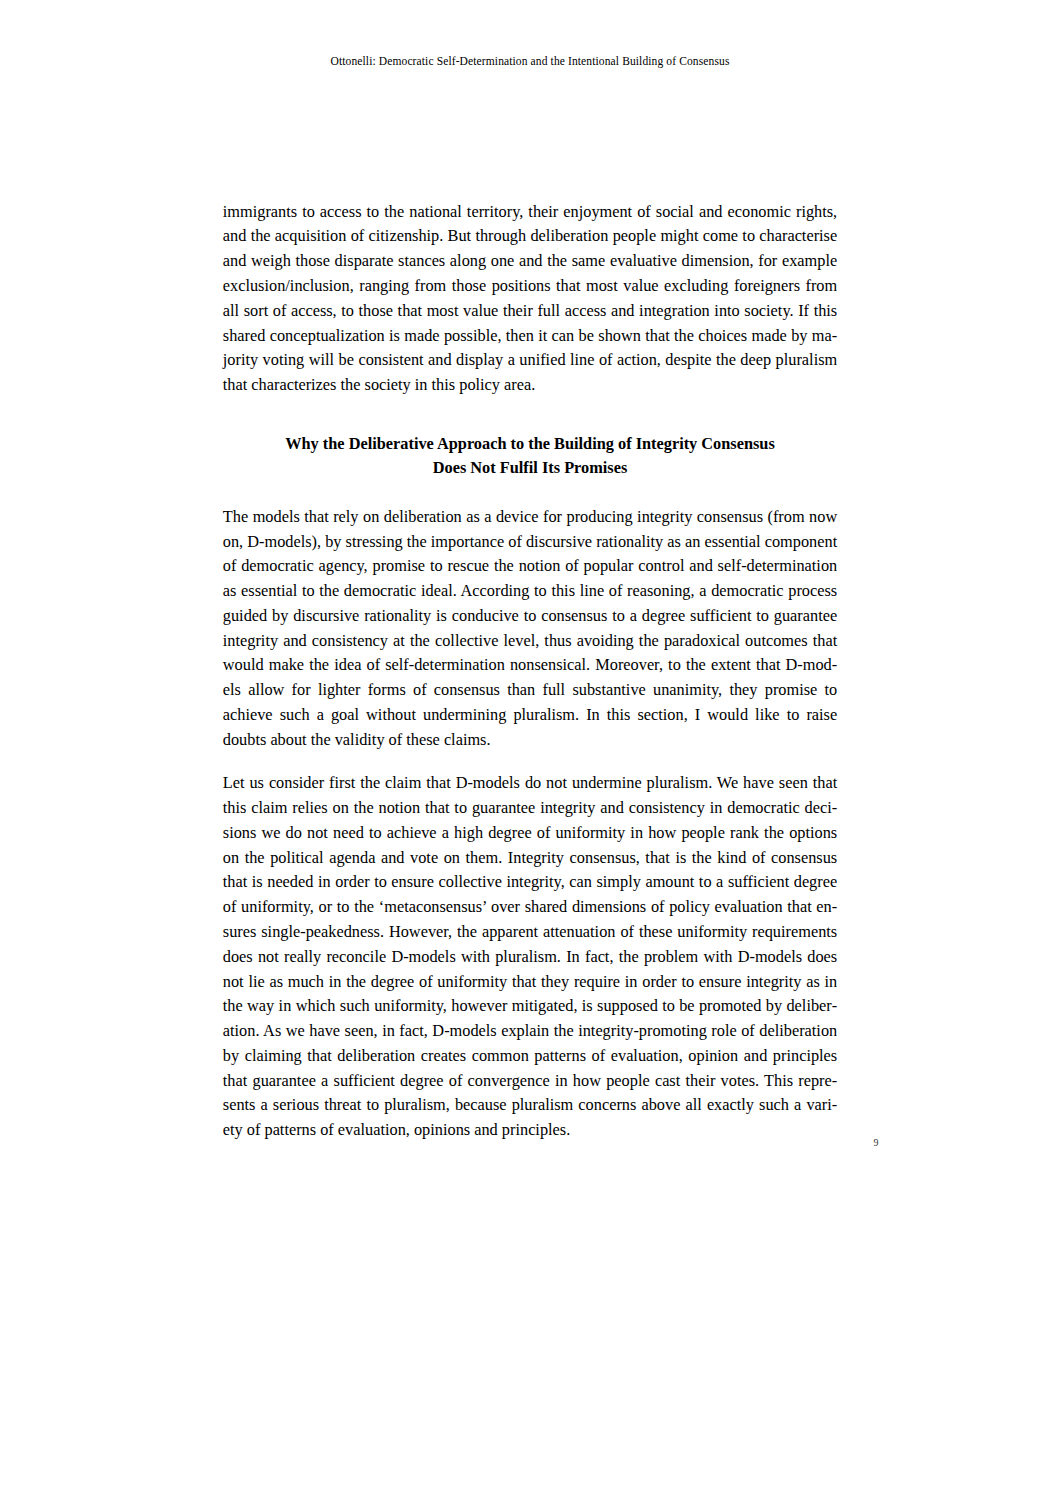Ottonelli: Democratic Self-Determination and the Intentional Building of Consensus
immigrants to access to the national territory, their enjoyment of social and economic rights, and the acquisition of citizenship. But through deliberation people might come to characterise and weigh those disparate stances along one and the same evaluative dimension, for example exclusion/inclusion, ranging from those positions that most value excluding foreigners from all sort of access, to those that most value their full access and integration into society. If this shared conceptualization is made possible, then it can be shown that the choices made by majority voting will be consistent and display a unified line of action, despite the deep pluralism that characterizes the society in this policy area.
Why the Deliberative Approach to the Building of Integrity Consensus
Does Not Fulfil Its Promises
The models that rely on deliberation as a device for producing integrity consensus (from now on, D-models), by stressing the importance of discursive rationality as an essential component of democratic agency, promise to rescue the notion of popular control and self-determination as essential to the democratic ideal. According to this line of reasoning, a democratic process guided by discursive rationality is conducive to consensus to a degree sufficient to guarantee integrity and consistency at the collective level, thus avoiding the paradoxical outcomes that would make the idea of self-determination nonsensical. Moreover, to the extent that D-models allow for lighter forms of consensus than full substantive unanimity, they promise to achieve such a goal without undermining pluralism. In this section, I would like to raise doubts about the validity of these claims.
Let us consider first the claim that D-models do not undermine pluralism. We have seen that this claim relies on the notion that to guarantee integrity and consistency in democratic decisions we do not need to achieve a high degree of uniformity in how people rank the options on the political agenda and vote on them. Integrity consensus, that is the kind of consensus that is needed in order to ensure collective integrity, can simply amount to a sufficient degree of uniformity, or to the ‘metaconsensus’ over shared dimensions of policy evaluation that ensures single-peakedness. However, the apparent attenuation of these uniformity requirements does not really reconcile D-models with pluralism. In fact, the problem with D-models does not lie as much in the degree of uniformity that they require in order to ensure integrity as in the way in which such uniformity, however mitigated, is supposed to be promoted by deliberation. As we have seen, in fact, D-models explain the integrity-promoting role of deliberation by claiming that deliberation creates common patterns of evaluation, opinion and principles that guarantee a sufficient degree of convergence in how people cast their votes. This represents a serious threat to pluralism, because pluralism concerns above all exactly such a variety of patterns of evaluation, opinions and principles.
9